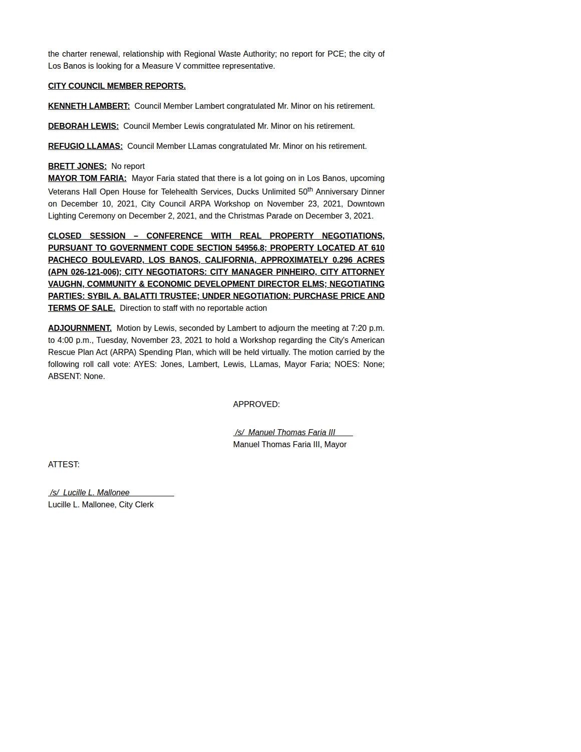the charter renewal, relationship with Regional Waste Authority; no report for PCE; the city of Los Banos is looking for a Measure V committee representative.
CITY COUNCIL MEMBER REPORTS.
KENNETH LAMBERT: Council Member Lambert congratulated Mr. Minor on his retirement.
DEBORAH LEWIS: Council Member Lewis congratulated Mr. Minor on his retirement.
REFUGIO LLAMAS: Council Member LLamas congratulated Mr. Minor on his retirement.
BRETT JONES: No report
MAYOR TOM FARIA: Mayor Faria stated that there is a lot going on in Los Banos, upcoming Veterans Hall Open House for Telehealth Services, Ducks Unlimited 50th Anniversary Dinner on December 10, 2021, City Council ARPA Workshop on November 23, 2021, Downtown Lighting Ceremony on December 2, 2021, and the Christmas Parade on December 3, 2021.
CLOSED SESSION – CONFERENCE WITH REAL PROPERTY NEGOTIATIONS, PURSUANT TO GOVERNMENT CODE SECTION 54956.8; PROPERTY LOCATED AT 610 PACHECO BOULEVARD, LOS BANOS, CALIFORNIA, APPROXIMATELY 0.296 ACRES (APN 026-121-006); CITY NEGOTIATORS: CITY MANAGER PINHEIRO, CITY ATTORNEY VAUGHN, COMMUNITY & ECONOMIC DEVELOPMENT DIRECTOR ELMS; NEGOTIATING PARTIES: SYBIL A. BALATTI TRUSTEE; UNDER NEGOTIATION: PURCHASE PRICE AND TERMS OF SALE. Direction to staff with no reportable action
ADJOURNMENT. Motion by Lewis, seconded by Lambert to adjourn the meeting at 7:20 p.m. to 4:00 p.m., Tuesday, November 23, 2021 to hold a Workshop regarding the City's American Rescue Plan Act (ARPA) Spending Plan, which will be held virtually. The motion carried by the following roll call vote: AYES: Jones, Lambert, Lewis, LLamas, Mayor Faria; NOES: None; ABSENT: None.
APPROVED:
/s/ Manuel Thomas Faria III____
Manuel Thomas Faria III, Mayor
ATTEST:
/s/ Lucille L. Mallonee__________
Lucille L. Mallonee, City Clerk